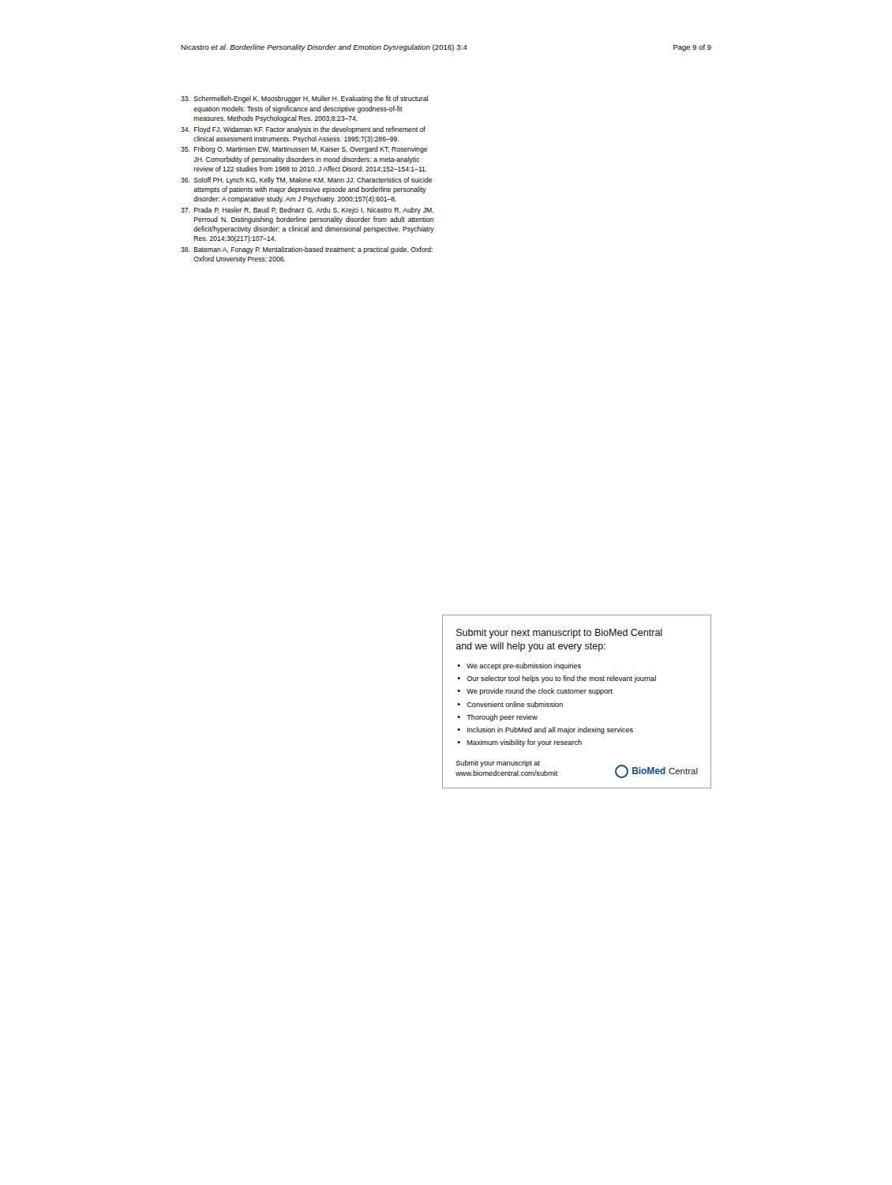Nicastro et al. Borderline Personality Disorder and Emotion Dysregulation (2016) 3:4
Page 9 of 9
33. Schermelleh-Engel K, Moosbrugger H, Muller H. Evaluating the fit of structural equation models: Tests of significance and descriptive goodness-of-fit measures. Methods Psychological Res. 2003;8:23–74.
34. Floyd FJ, Widaman KF. Factor analysis in the development and refinement of clinical assessment instruments. Psychol Assess. 1995;7(3):286–99.
35. Friborg O, Martinsen EW, Martinussen M, Kaiser S, Overgard KT, Rosenvinge JH. Comorbidity of personality disorders in mood disorders: a meta-analytic review of 122 studies from 1988 to 2010. J Affect Disord. 2014;152–154:1–11.
36. Soloff PH, Lynch KG, Kelly TM, Malone KM, Mann JJ. Characteristics of suicide attempts of patients with major depressive episode and borderline personality disorder: A comparative study. Am J Psychiatry. 2000;157(4):601–8.
37. Prada P, Hasler R, Baud P, Bednarz G, Ardu S, Krejci I, Nicastro R, Aubry JM, Perroud N. Distinguishing borderline personality disorder from adult attention deficit/hyperactivity disorder: a clinical and dimensional perspective. Psychiatry Res. 2014;30(217):107–14.
38. Bateman A, Fonagy P. Mentalization-based treatment: a practical guide. Oxford: Oxford University Press; 2006.
Submit your next manuscript to BioMed Central
and we will help you at every step:
We accept pre-submission inquiries
Our selector tool helps you to find the most relevant journal
We provide round the clock customer support
Convenient online submission
Thorough peer review
Inclusion in PubMed and all major indexing services
Maximum visibility for your research
Submit your manuscript at
www.biomedcentral.com/submit
BioMed Central